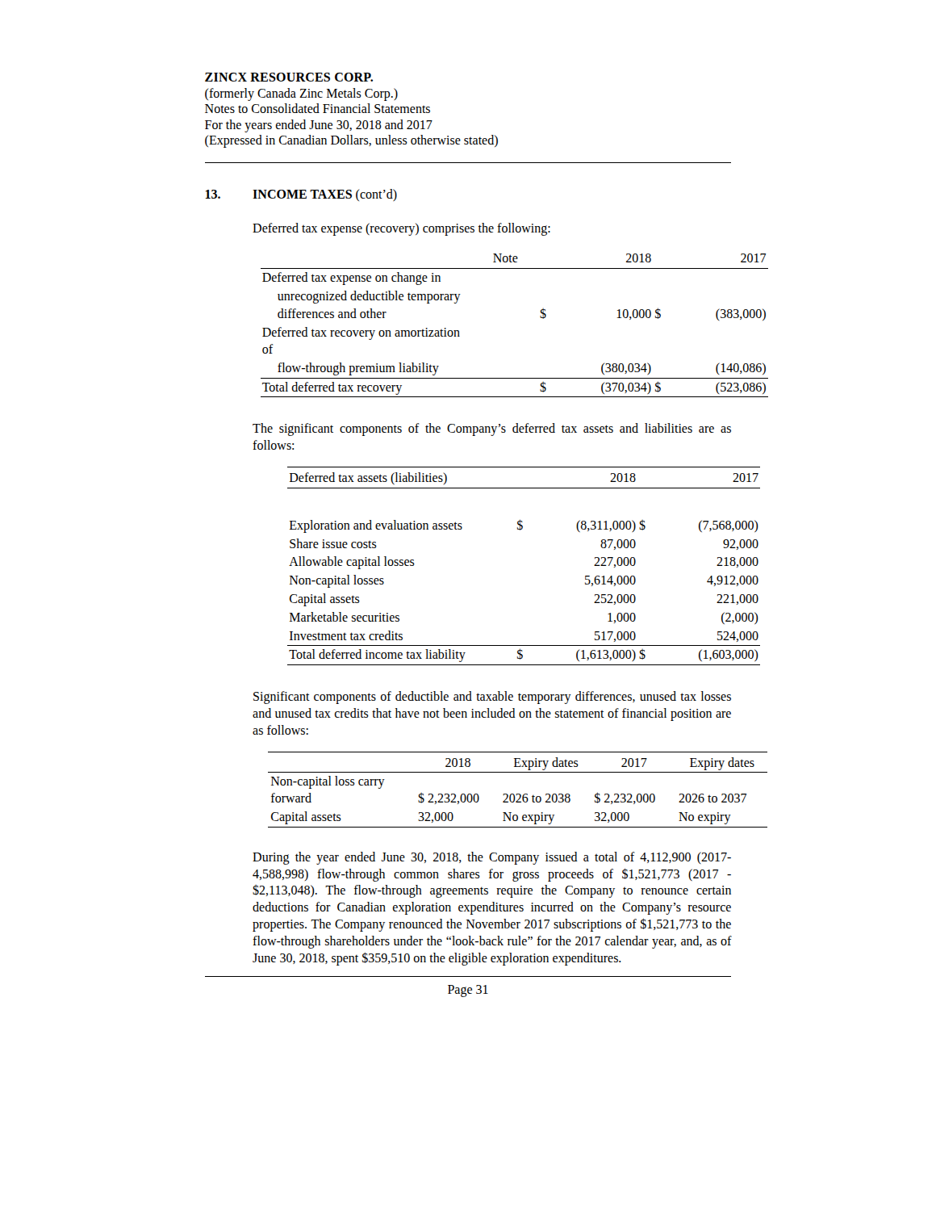ZincX Resources Corp.
(formerly Canada Zinc Metals Corp.)
Notes to Consolidated Financial Statements
For the years ended June 30, 2018 and 2017
(Expressed in Canadian Dollars, unless otherwise stated)
13.
INCOME TAXES (cont’d)
Deferred tax expense (recovery) comprises the following:
| | Note | | 2018 | | 2017 |
| Deferred tax expense on change in | | | | | |
| unrecognized deductible temporary | | | | | |
| differences and other | | $ | 10,000 | $ | (383,000) |
| Deferred tax recovery on amortization of | | | | | |
| flow-through premium liability | | | (380,034) | | (140,086) |
| Total deferred tax recovery | | $ | (370,034) | $ | (523,086) |
The significant components of the Company’s deferred tax assets and liabilities are as follows:
| Deferred tax assets (liabilities) | | 2018 | | 2017 |
| Exploration and evaluation assets | $ | (8,311,000) | $ | (7,568,000) |
| Share issue costs | | 87,000 | | 92,000 |
| Allowable capital losses | | 227,000 | | 218,000 |
| Non-capital losses | | 5,614,000 | | 4,912,000 |
| Capital assets | | 252,000 | | 221,000 |
| Marketable securities | | 1,000 | | (2,000) |
| Investment tax credits | | 517,000 | | 524,000 |
| Total deferred income tax liability | $ | (1,613,000) | $ | (1,603,000) |
Significant components of deductible and taxable temporary differences, unused tax losses and unused tax credits that have not been included on the statement of financial position are as follows:
| | 2018 | Expiry dates | 2017 | Expiry dates |
| Non-capital loss carry forward | $ 2,232,000 | 2026 to 2038 | $ 2,232,000 | 2026 to 2037 |
| Capital assets | 32,000 | No expiry | 32,000 | No expiry |
During the year ended June 30, 2018, the Company issued a total of 4,112,900 (2017- 4,588,998) flow-through common shares for gross proceeds of $1,521,773 (2017 - $2,113,048). The flow-through agreements require the Company to renounce certain deductions for Canadian exploration expenditures incurred on the Company’s resource properties. The Company renounced the November 2017 subscriptions of $1,521,773 to the flow-through shareholders under the “look-back rule” for the 2017 calendar year, and, as of June 30, 2018, spent $359,510 on the eligible exploration expenditures.
Page 31